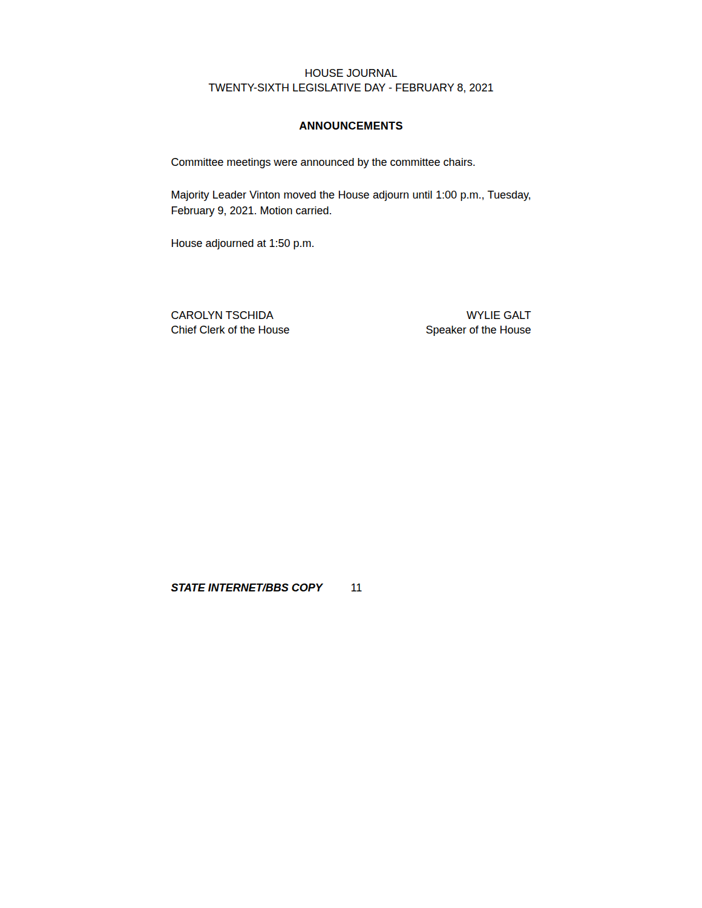HOUSE JOURNAL
TWENTY-SIXTH LEGISLATIVE DAY - FEBRUARY 8, 2021
ANNOUNCEMENTS
Committee meetings were announced by the committee chairs.
Majority Leader Vinton moved the House adjourn until 1:00 p.m., Tuesday, February 9, 2021. Motion carried.
House adjourned at 1:50 p.m.
| CAROLYN TSCHIDA Chief Clerk of the House | WYLIE GALT Speaker of the House |
STATE INTERNET/BBS COPY 11